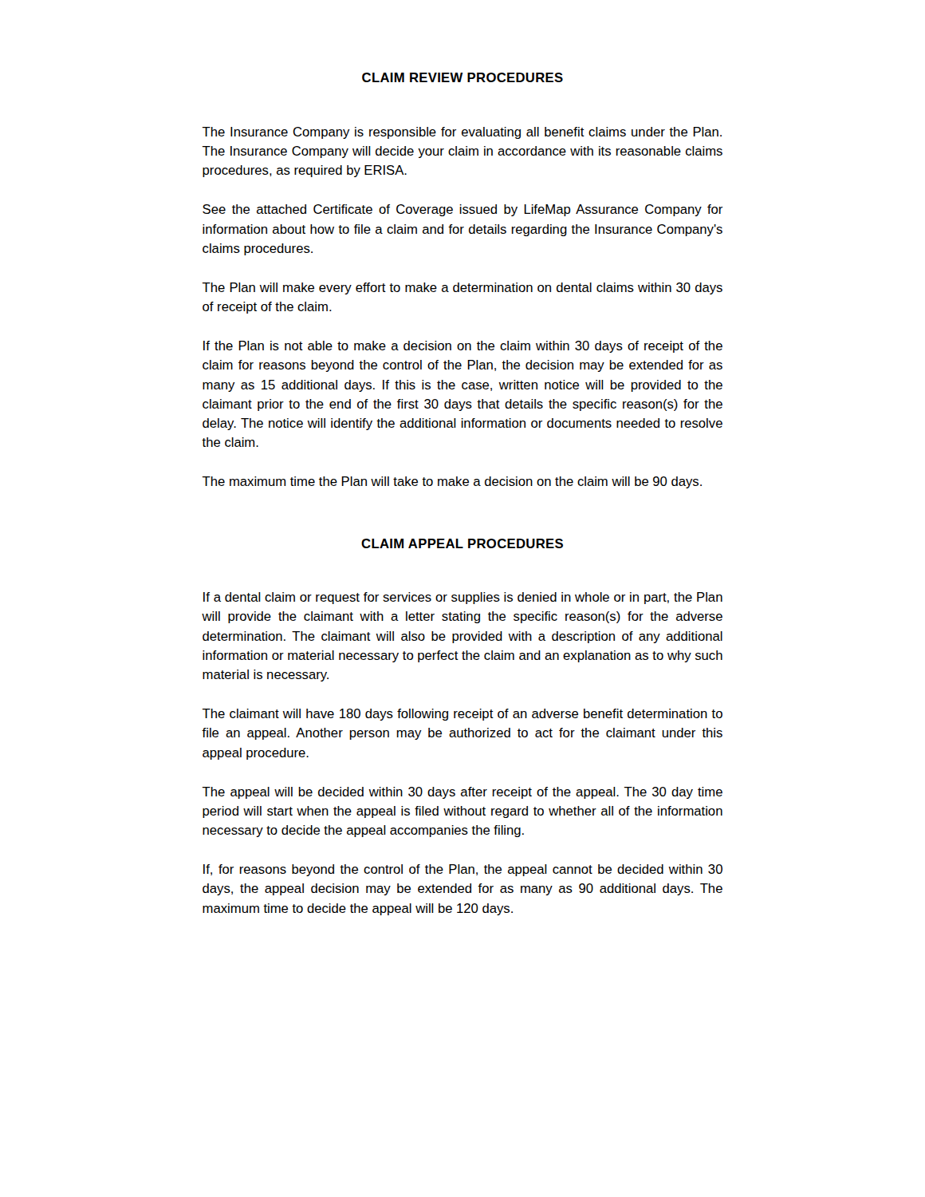CLAIM REVIEW PROCEDURES
The Insurance Company is responsible for evaluating all benefit claims under the Plan. The Insurance Company will decide your claim in accordance with its reasonable claims procedures, as required by ERISA.
See the attached Certificate of Coverage issued by LifeMap Assurance Company for information about how to file a claim and for details regarding the Insurance Company's claims procedures.
The Plan will make every effort to make a determination on dental claims within 30 days of receipt of the claim.
If the Plan is not able to make a decision on the claim within 30 days of receipt of the claim for reasons beyond the control of the Plan, the decision may be extended for as many as 15 additional days. If this is the case, written notice will be provided to the claimant prior to the end of the first 30 days that details the specific reason(s) for the delay. The notice will identify the additional information or documents needed to resolve the claim.
The maximum time the Plan will take to make a decision on the claim will be 90 days.
CLAIM APPEAL PROCEDURES
If a dental claim or request for services or supplies is denied in whole or in part, the Plan will provide the claimant with a letter stating the specific reason(s) for the adverse determination. The claimant will also be provided with a description of any additional information or material necessary to perfect the claim and an explanation as to why such material is necessary.
The claimant will have 180 days following receipt of an adverse benefit determination to file an appeal. Another person may be authorized to act for the claimant under this appeal procedure.
The appeal will be decided within 30 days after receipt of the appeal. The 30 day time period will start when the appeal is filed without regard to whether all of the information necessary to decide the appeal accompanies the filing.
If, for reasons beyond the control of the Plan, the appeal cannot be decided within 30 days, the appeal decision may be extended for as many as 90 additional days. The maximum time to decide the appeal will be 120 days.